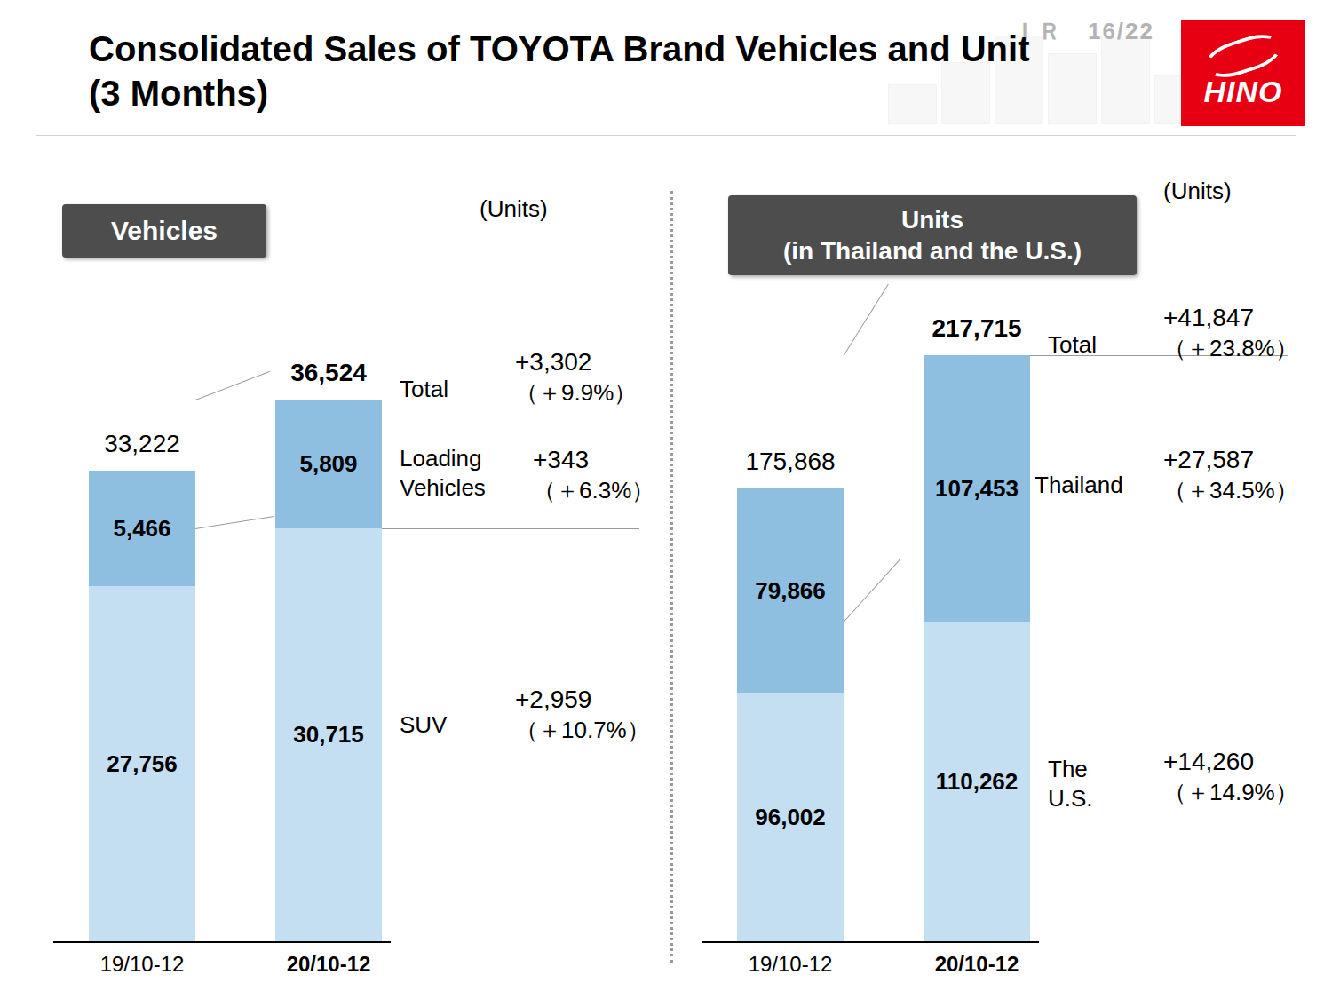ＩＲ　16/22
HINO
Consolidated Sales of TOYOTA Brand Vehicles and Unit
(3 Months)
Vehicles
(Units)
33,222
5,466
27,756
36,524
5,809
30,715
Total
+3,302 （＋9.9%）
Loading
Vehicles
+343 （＋6.3%）
SUV
+2,959 （＋10.7%）
19/10-12
20/10-12
Units (in Thailand and the U.S.)
(Units)
175,868
79,866
96,002
217,715
107,453
110,262
Total
+41,847 （＋23.8%）
Thailand
+27,587 （＋34.5%）
The
U.S.
+14,260 （＋14.9%）
19/10-12
20/10-12